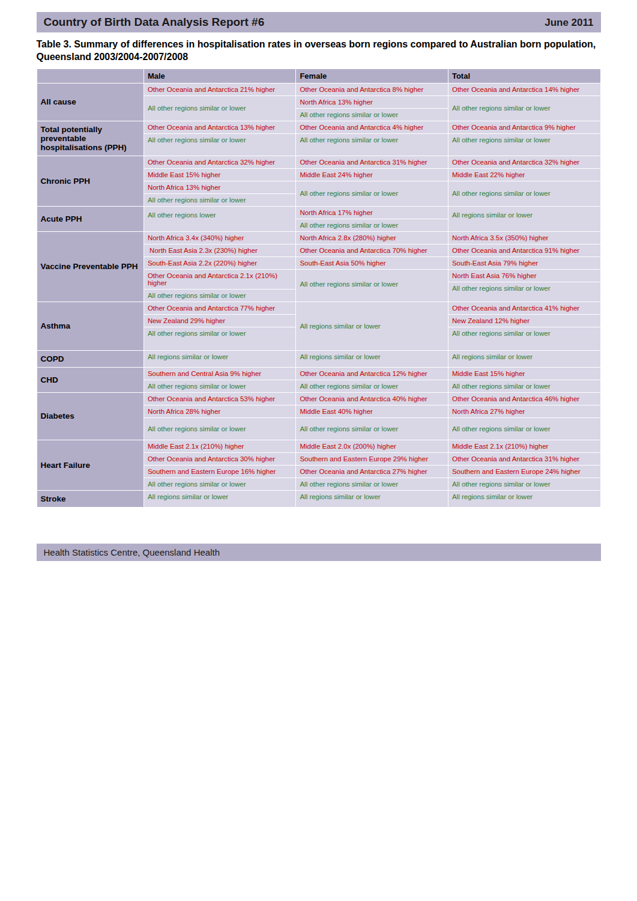Country of Birth Data Analysis Report #6 June 2011
Table 3. Summary of differences in hospitalisation rates in overseas born regions compared to Australian born population, Queensland 2003/2004-2007/2008
| | Male | Female | Total |
| --- | --- | --- | --- |
| All cause | Other Oceania and Antarctica 21% higher All other regions similar or lower | Other Oceania and Antarctica 8% higher North Africa 13% higher All other regions similar or lower | Other Oceania and Antarctica 14% higher All other regions similar or lower |
| Total potentially preventable hospitalisations (PPH) | Other Oceania and Antarctica 13% higher All other regions similar or lower | Other Oceania and Antarctica 4% higher All other regions similar or lower | Other Oceania and Antarctica 9% higher All other regions similar or lower |
| Chronic PPH | Other Oceania and Antarctica 32% higher Middle East 15% higher North Africa 13% higher All other regions similar or lower | Other Oceania and Antarctica 31% higher Middle East 24% higher All other regions similar or lower | Other Oceania and Antarctica 32% higher Middle East 22% higher All other regions similar or lower |
| Acute PPH | All other regions lower | North Africa 17% higher All other regions similar or lower | All regions similar or lower |
| Vaccine Preventable PPH | North Africa 3.4x (340%) higher North East Asia 2.3x (230%) higher South-East Asia 2.2x (220%) higher Other Oceania and Antarctica 2.1x (210%) higher All other regions similar or lower | North Africa 2.8x (280%) higher Other Oceania and Antarctica 70% higher South-East Asia 50% higher All other regions similar or lower | North Africa 3.5x (350%) higher Other Oceania and Antarctica 91% higher South-East Asia 79% higher North East Asia 76% higher All other regions similar or lower |
| Asthma | Other Oceania and Antarctica 77% higher New Zealand 29% higher All other regions similar or lower | All regions similar or lower | Other Oceania and Antarctica 41% higher New Zealand 12% higher All other regions similar or lower |
| COPD | All regions similar or lower | All regions similar or lower | All regions similar or lower |
| CHD | Southern and Central Asia 9% higher All other regions similar or lower | Other Oceania and Antarctica 12% higher All other regions similar or lower | Middle East 15% higher All other regions similar or lower |
| Diabetes | Other Oceania and Antarctica 53% higher North Africa 28% higher All other regions similar or lower | Other Oceania and Antarctica 40% higher Middle East 40% higher All other regions similar or lower | Other Oceania and Antarctica 46% higher North Africa 27% higher All other regions similar or lower |
| Heart Failure | Middle East 2.1x (210%) higher Other Oceania and Antarctica 30% higher Southern and Eastern Europe 16% higher All other regions similar or lower | Middle East 2.0x (200%) higher Southern and Eastern Europe 29% higher Other Oceania and Antarctica 27% higher All other regions similar or lower | Middle East 2.1x (210%) higher Other Oceania and Antarctica 31% higher Southern and Eastern Europe 24% higher All other regions similar or lower |
| Stroke | All regions similar or lower | All regions similar or lower | All regions similar or lower |
Health Statistics Centre, Queensland Health